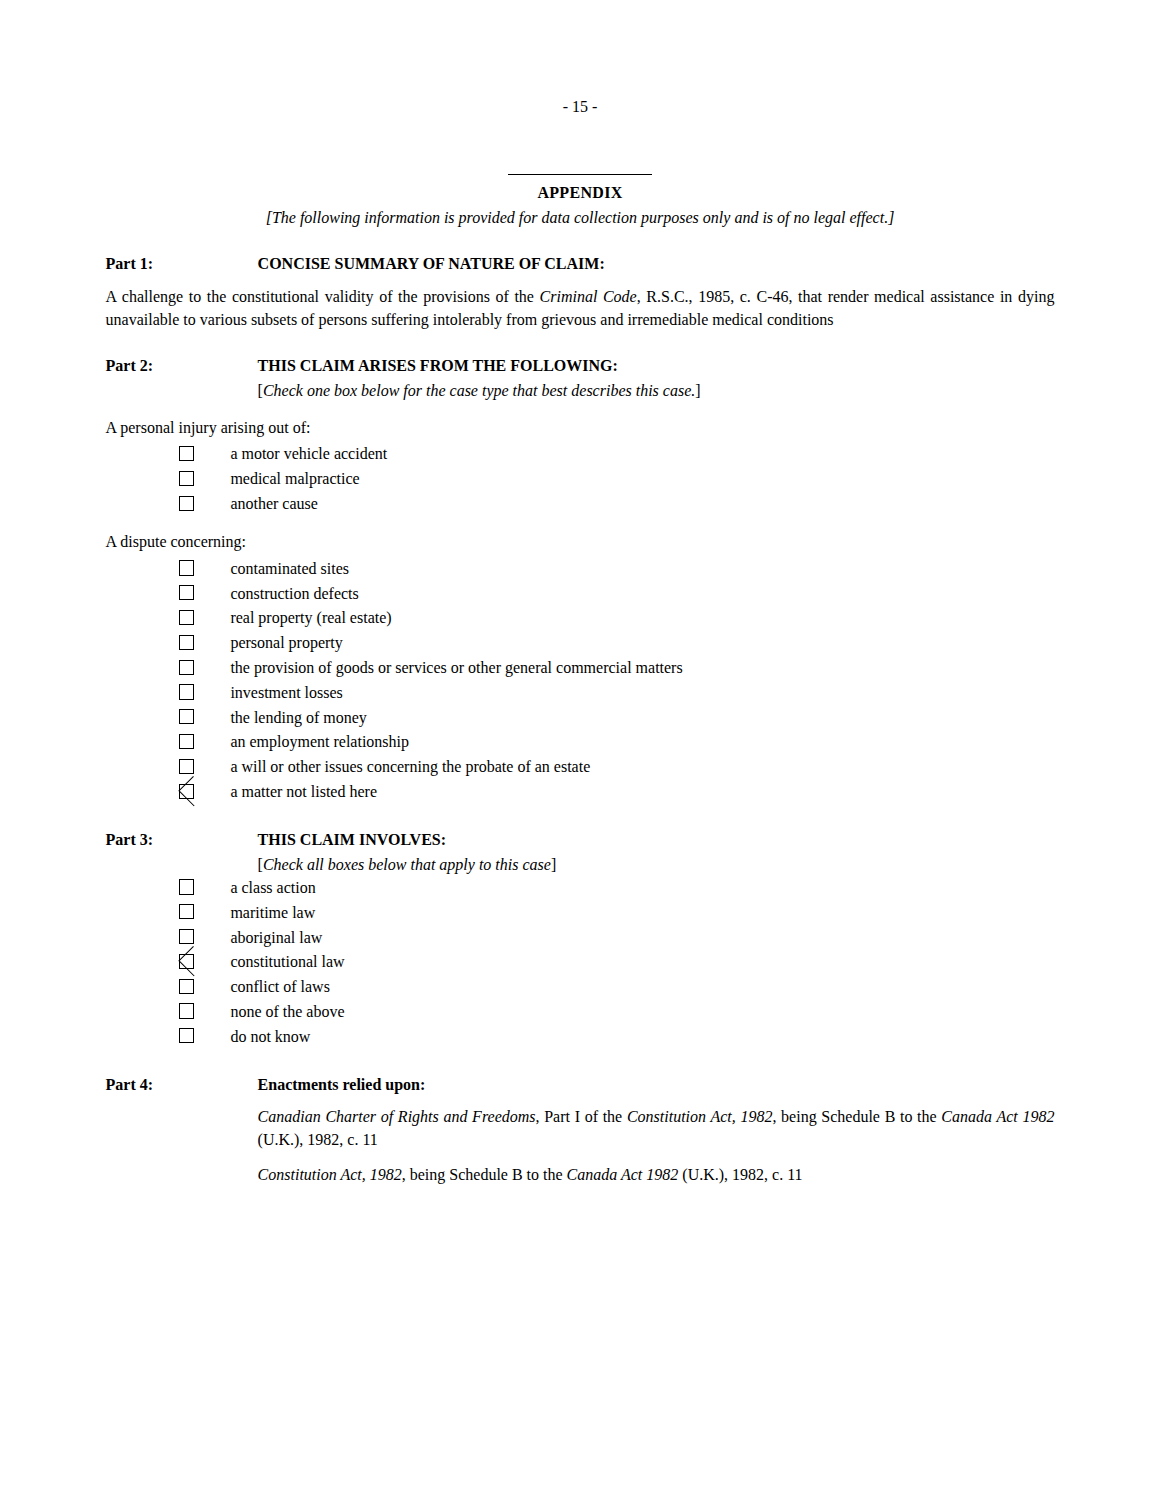- 15 -
APPENDIX
[The following information is provided for data collection purposes only and is of no legal effect.]
Part 1:
CONCISE SUMMARY OF NATURE OF CLAIM:
A challenge to the constitutional validity of the provisions of the Criminal Code, R.S.C., 1985, c. C-46, that render medical assistance in dying unavailable to various subsets of persons suffering intolerably from grievous and irremediable medical conditions
Part 2:
THIS CLAIM ARISES FROM THE FOLLOWING:
[Check one box below for the case type that best describes this case.]
A personal injury arising out of:
a motor vehicle accident
medical malpractice
another cause
A dispute concerning:
contaminated sites
construction defects
real property (real estate)
personal property
the provision of goods or services or other general commercial matters
investment losses
the lending of money
an employment relationship
a will or other issues concerning the probate of an estate
a matter not listed here
Part 3:
THIS CLAIM INVOLVES:
[Check all boxes below that apply to this case]
a class action
maritime law
aboriginal law
constitutional law
conflict of laws
none of the above
do not know
Part 4:
Enactments relied upon:
Canadian Charter of Rights and Freedoms, Part I of the Constitution Act, 1982, being Schedule B to the Canada Act 1982 (U.K.), 1982, c. 11
Constitution Act, 1982, being Schedule B to the Canada Act 1982 (U.K.), 1982, c. 11